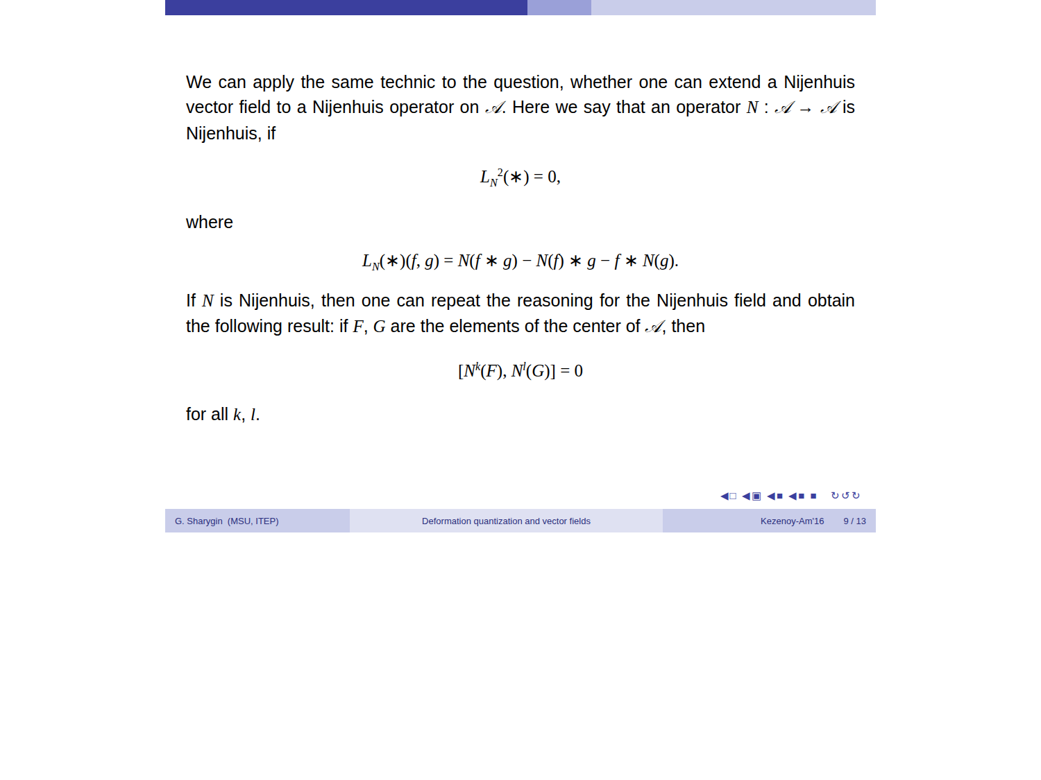We can apply the same technic to the question, whether one can extend a Nijenhuis vector field to a Nijenhuis operator on 𝒜. Here we say that an operator N : 𝒜 → 𝒜 is Nijenhuis, if
LN2(∗) = 0,
where
LN(∗)(f, g) = N(f ∗ g) − N(f) ∗ g − f ∗ N(g).
If N is Nijenhuis, then one can repeat the reasoning for the Nijenhuis field and obtain the following result: if F, G are the elements of the center of 𝒜, then
[Nk(F), Nl(G)] = 0
for all k, l.
◀□ ◀▣ ◀■ ◀■ ■ ↻↺↻
G. Sharygin (MSU, ITEP)
Deformation quantization and vector fields
Kezenoy-Am'169 / 13